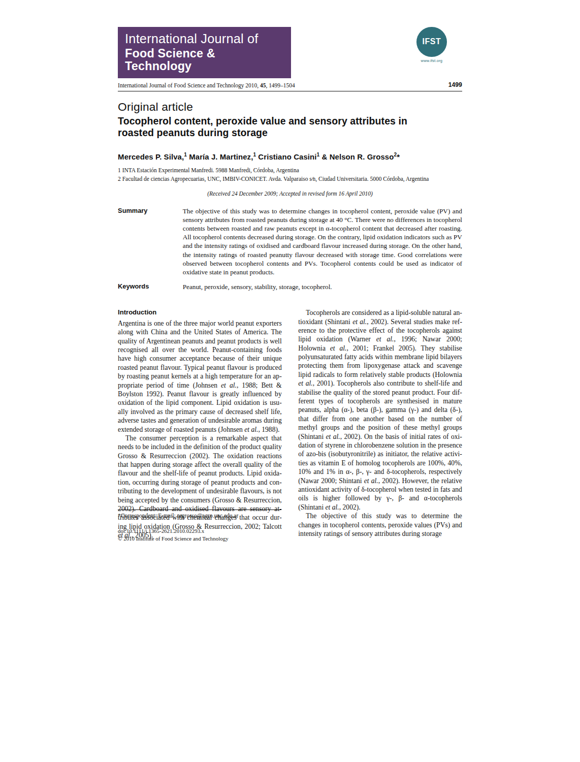International Journal of
Food Science & Technology
IFST
www.ifst.org
International Journal of Food Science and Technology 2010, 45, 1499–1504
1499
Original article
Tocopherol content, peroxide value and sensory attributes in
roasted peanuts during storage
Mercedes P. Silva,1 María J. Martinez,1 Cristiano Casini1 & Nelson R. Grosso2*
1 INTA Estación Experimental Manfredi. 5988 Manfredi, Córdoba, Argentina
2 Facultad de ciencias Agropecuarias, UNC, IMBIV-CONICET. Avda. Valparaiso s⁄n, Ciudad Universitaria. 5000 Córdoba, Argentina
(Received 24 December 2009; Accepted in revised form 16 April 2010)
Summary
The objective of this study was to determine changes in tocopherol content, peroxide value (PV) and sensory attributes from roasted peanuts during storage at 40 °C. There were no differences in tocopherol contents between roasted and raw peanuts except in α-tocopherol content that decreased after roasting. All tocopherol contents decreased during storage. On the contrary, lipid oxidation indicators such as PV and the intensity ratings of oxidised and cardboard flavour increased during storage. On the other hand, the intensity ratings of roasted peanutty flavour decreased with storage time. Good correlations were observed between tocopherol contents and PVs. Tocopherol contents could be used as indicator of oxidative state in peanut products.
Keywords
Peanut, peroxide, sensory, stability, storage, tocopherol.
Introduction
Argentina is one of the three major world peanut exporters along with China and the United States of America. The quality of Argentinean peanuts and peanut products is well recognised all over the world. Peanut-containing foods have high consumer acceptance because of their unique roasted peanut flavour. Typical peanut flavour is produced by roasting peanut kernels at a high temperature for an appropriate period of time (Johnsen et al., 1988; Bett & Boylston 1992). Peanut flavour is greatly influenced by oxidation of the lipid component. Lipid oxidation is usually involved as the primary cause of decreased shelf life, adverse tastes and generation of undesirable aromas during extended storage of roasted peanuts (Johnsen et al., 1988).
The consumer perception is a remarkable aspect that needs to be included in the definition of the product quality Grosso & Resurreccion (2002). The oxidation reactions that happen during storage affect the overall quality of the flavour and the shelf-life of peanut products. Lipid oxidation, occurring during storage of peanut products and contributing to the development of undesirable flavours, is not being accepted by the consumers (Grosso & Resurreccion, 2002). Cardboard and oxidised flavours are sensory attributes associated with chemical changes that occur during lipid oxidation (Grosso & Resurreccion, 2002; Talcott et al., 2005).
Tocopherols are considered as a lipid-soluble natural antioxidant (Shintani et al., 2002). Several studies make reference to the protective effect of the tocopherols against lipid oxidation (Warner et al., 1996; Nawar 2000; Holownia et al., 2001; Frankel 2005). They stabilise polyunsaturated fatty acids within membrane lipid bilayers protecting them from lipoxygenase attack and scavenge lipid radicals to form relatively stable products (Holownia et al., 2001). Tocopherols also contribute to shelf-life and stabilise the quality of the stored peanut product. Four different types of tocopherols are synthesised in mature peanuts, alpha (α-), beta (β-), gamma (γ-) and delta (δ-), that differ from one another based on the number of methyl groups and the position of these methyl groups (Shintani et al., 2002). On the basis of initial rates of oxidation of styrene in chlorobenzene solution in the presence of azo-bis (isobutyronitrile) as initiator, the relative activities as vitamin E of homolog tocopherols are 100%, 40%, 10% and 1% in α-, β-, γ- and δ-tocopherols, respectively (Nawar 2000; Shintani et al., 2002). However, the relative antioxidant activity of δ-tocopherol when tested in fats and oils is higher followed by γ-, β- and α-tocopherols (Shintani et al., 2002).
The objective of this study was to determine the changes in tocopherol contents, peroxide values (PVs) and intensity ratings of sensory attributes during storage
*Correspondent: E-mail: nrgrosso@agro.unc.edu.ar
doi:10.1111/j.1365-2621.2010.02293.x
© 2010 Institute of Food Science and Technology